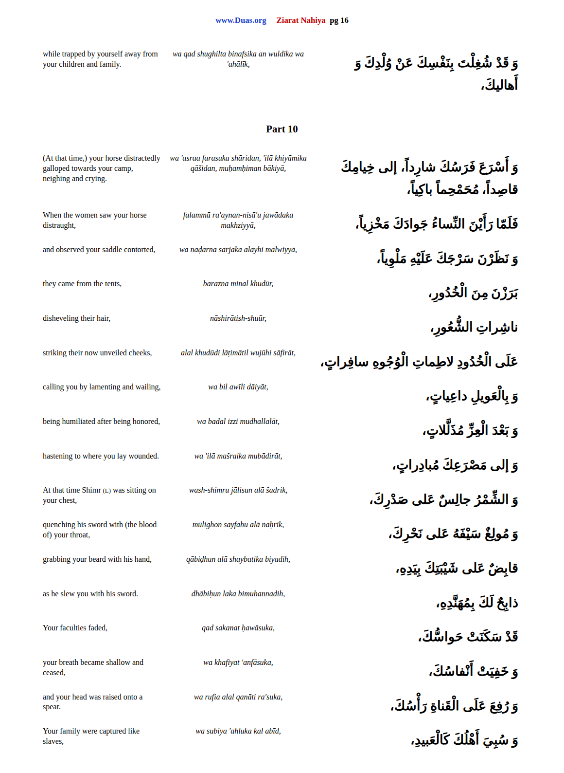www.Duas.org Ziarat Nahiya pg 16
| while trapped by yourself away from your children and family. | wa qad shughilta binafsika an wuldika wa 'ahālīk, | وَ قَدْ شُغِلْتَ بِنَفْسِكَ عَنْ وُلْدِكَ وَ أَهاليكَ، |
Part 10
| (At that time,) your horse distractedly galloped towards your camp, neighing and crying. | wa 'asraa farasuka shāridan, 'ilā khiyāmika qāšidan, muḥamḥiman bākiyā, | وَ أَسْرَعَ فَرَسُكَ شارِداً، إلى خِيامِكَ قاصِداً، مُحَمْحِماً باكِياً، |
| When the women saw your horse distraught, | falammā ra'aynan-nisā'u jawādaka makhziyyā, | فَلَمّا رَأَيْنَ النِّساءُ جَوادَكَ مَخْزِياً، |
| and observed your saddle contorted, | wa naḍarna sarjaka alayhi malwiyyā, | وَ نَظَرْنَ سَرْجَكَ عَلَيْهِ مَلْوِياً، |
| they came from the tents, | barazna minal khudūr, | بَرَزْنَ مِنَ الْخُدُورِ، |
| disheveling their hair, | nāshirātish-shuūr, | ناشِراتِ الشُّعُورِ، |
| striking their now unveiled cheeks, | alal khudūdi lāṭimātil wujūhi sāfirāt, | عَلَى الْخُدُودِ لاطِماتِ الْوُجُوهِ سافِراتٍ، |
| calling you by lamenting and wailing, | wa bil awīli dāiyāt, | وَ بِالْعَويلِ داعِياتٍ، |
| being humiliated after being honored, | wa badal izzi mudhallalāt, | وَ بَعْدَ الْعِزِّ مُذَلَّلاتٍ، |
| hastening to where you lay wounded. | wa 'ilā mašraika mubādirāt, | وَ إلى مَصْرَعِكَ مُبادِراتٍ، |
| At that time Shimr (L) was sitting on your chest, | wash-shimru jālisun alā šadrik, | وَ الشِّمْرُ جالِسٌ عَلى صَدْرِكَ، |
| quenching his sword with (the blood of) your throat, | mūlighon sayfahu alā naḥrik, | وَ مُولِغٌ سَيْفَهُ عَلى نَحْرِكَ، |
| grabbing your beard with his hand, | qābiḍhun alā shaybatika biyadih, | قابِضٌ عَلى شَيْبَتِكَ بِيَدِهِ، |
| as he slew you with his sword. | dhābiḥun laka bimuhannadih, | ذابِحٌ لَكَ بِمُهَنَّدِهِ، |
| Your faculties faded, | qad sakanat ḥawāsuka, | قَدْ سَكَنَتْ حَواسُّكَ، |
| your breath became shallow and ceased, | wa khafiyat 'anfāsuka, | وَ خَفِيَتْ أَنْفاسُكَ، |
| and your head was raised onto a spear. | wa rufia alal qanāti ra'suka, | وَ رُفِعَ عَلَى الْقَناةِ رَأْسُكَ، |
| Your family were captured like slaves, | wa subiya 'ahluka kal abīd, | وَ سُبِيَ أَهْلُكَ كَالْعَبيدِ، |